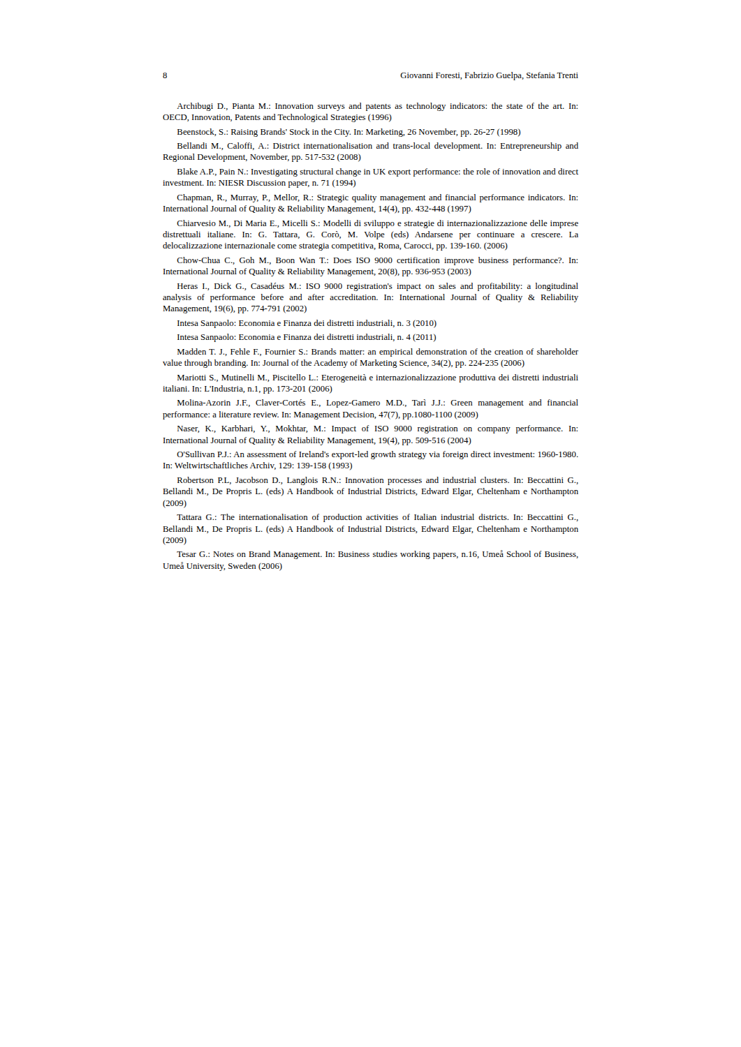8 Giovanni Foresti, Fabrizio Guelpa, Stefania Trenti
Archibugi D., Pianta M.: Innovation surveys and patents as technology indicators: the state of the art. In: OECD, Innovation, Patents and Technological Strategies (1996)
Beenstock, S.: Raising Brands' Stock in the City. In: Marketing, 26 November, pp. 26-27 (1998)
Bellandi M., Caloffi, A.: District internationalisation and trans-local development. In: Entrepreneurship and Regional Development, November, pp. 517-532 (2008)
Blake A.P., Pain N.: Investigating structural change in UK export performance: the role of innovation and direct investment. In: NIESR Discussion paper, n. 71 (1994)
Chapman, R., Murray, P., Mellor, R.: Strategic quality management and financial performance indicators. In: International Journal of Quality & Reliability Management, 14(4), pp. 432-448 (1997)
Chiarvesio M., Di Maria E., Micelli S.: Modelli di sviluppo e strategie di internazionalizzazione delle imprese distrettuali italiane. In: G. Tattara, G. Corò, M. Volpe (eds) Andarsene per continuare a crescere. La delocalizzazione internazionale come strategia competitiva, Roma, Carocci, pp. 139-160. (2006)
Chow-Chua C., Goh M., Boon Wan T.: Does ISO 9000 certification improve business performance?. In: International Journal of Quality & Reliability Management, 20(8), pp. 936-953 (2003)
Heras I., Dick G., Casadéus M.: ISO 9000 registration's impact on sales and profitability: a longitudinal analysis of performance before and after accreditation. In: International Journal of Quality & Reliability Management, 19(6), pp. 774-791 (2002)
Intesa Sanpaolo: Economia e Finanza dei distretti industriali, n. 3 (2010)
Intesa Sanpaolo: Economia e Finanza dei distretti industriali, n. 4 (2011)
Madden T. J., Fehle F., Fournier S.: Brands matter: an empirical demonstration of the creation of shareholder value through branding. In: Journal of the Academy of Marketing Science, 34(2), pp. 224-235 (2006)
Mariotti S., Mutinelli M., Piscitello L.: Eterogeneità e internazionalizzazione produttiva dei distretti industriali italiani. In: L'Industria, n.1, pp. 173-201 (2006)
Molina-Azorin J.F., Claver-Cortés E., Lopez-Gamero M.D., Tarì J.J.: Green management and financial performance: a literature review. In: Management Decision, 47(7), pp.1080-1100 (2009)
Naser, K., Karbhari, Y., Mokhtar, M.: Impact of ISO 9000 registration on company performance. In: International Journal of Quality & Reliability Management, 19(4), pp. 509-516 (2004)
O'Sullivan P.J.: An assessment of Ireland's export-led growth strategy via foreign direct investment: 1960-1980. In: Weltwirtschaftliches Archiv, 129: 139-158 (1993)
Robertson P.L, Jacobson D., Langlois R.N.: Innovation processes and industrial clusters. In: Beccattini G., Bellandi M., De Propris L. (eds) A Handbook of Industrial Districts, Edward Elgar, Cheltenham e Northampton (2009)
Tattara G.: The internationalisation of production activities of Italian industrial districts. In: Beccattini G., Bellandi M., De Propris L. (eds) A Handbook of Industrial Districts, Edward Elgar, Cheltenham e Northampton (2009)
Tesar G.: Notes on Brand Management. In: Business studies working papers, n.16, Umeå School of Business, Umeå University, Sweden (2006)